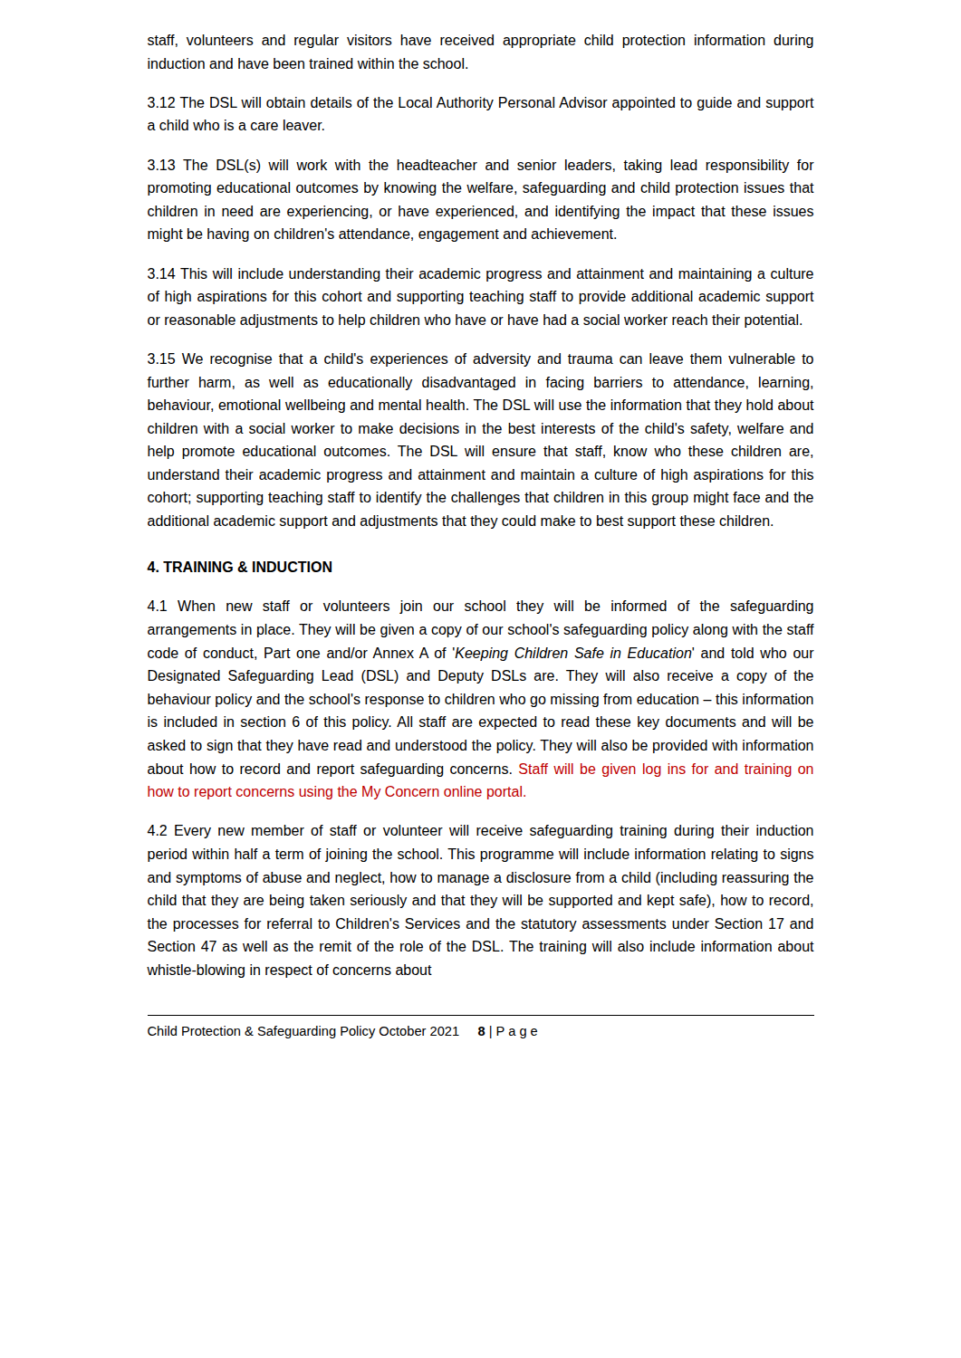staff, volunteers and regular visitors have received appropriate child protection information during induction and have been trained within the school.
3.12 The DSL will obtain details of the Local Authority Personal Advisor appointed to guide and support a child who is a care leaver.
3.13 The DSL(s) will work with the headteacher and senior leaders, taking lead responsibility for promoting educational outcomes by knowing the welfare, safeguarding and child protection issues that children in need are experiencing, or have experienced, and identifying the impact that these issues might be having on children's attendance, engagement and achievement.
3.14 This will include understanding their academic progress and attainment and maintaining a culture of high aspirations for this cohort and supporting teaching staff to provide additional academic support or reasonable adjustments to help children who have or have had a social worker reach their potential.
3.15 We recognise that a child's experiences of adversity and trauma can leave them vulnerable to further harm, as well as educationally disadvantaged in facing barriers to attendance, learning, behaviour, emotional wellbeing and mental health. The DSL will use the information that they hold about children with a social worker to make decisions in the best interests of the child's safety, welfare and help promote educational outcomes. The DSL will ensure that staff, know who these children are, understand their academic progress and attainment and maintain a culture of high aspirations for this cohort; supporting teaching staff to identify the challenges that children in this group might face and the additional academic support and adjustments that they could make to best support these children.
4. TRAINING & INDUCTION
4.1 When new staff or volunteers join our school they will be informed of the safeguarding arrangements in place. They will be given a copy of our school's safeguarding policy along with the staff code of conduct, Part one and/or Annex A of 'Keeping Children Safe in Education' and told who our Designated Safeguarding Lead (DSL) and Deputy DSLs are. They will also receive a copy of the behaviour policy and the school's response to children who go missing from education – this information is included in section 6 of this policy. All staff are expected to read these key documents and will be asked to sign that they have read and understood the policy. They will also be provided with information about how to record and report safeguarding concerns. Staff will be given log ins for and training on how to report concerns using the My Concern online portal.
4.2 Every new member of staff or volunteer will receive safeguarding training during their induction period within half a term of joining the school. This programme will include information relating to signs and symptoms of abuse and neglect, how to manage a disclosure from a child (including reassuring the child that they are being taken seriously and that they will be supported and kept safe), how to record, the processes for referral to Children's Services and the statutory assessments under Section 17 and Section 47 as well as the remit of the role of the DSL. The training will also include information about whistle-blowing in respect of concerns about
Child Protection & Safeguarding Policy October 2021 8 | P a g e